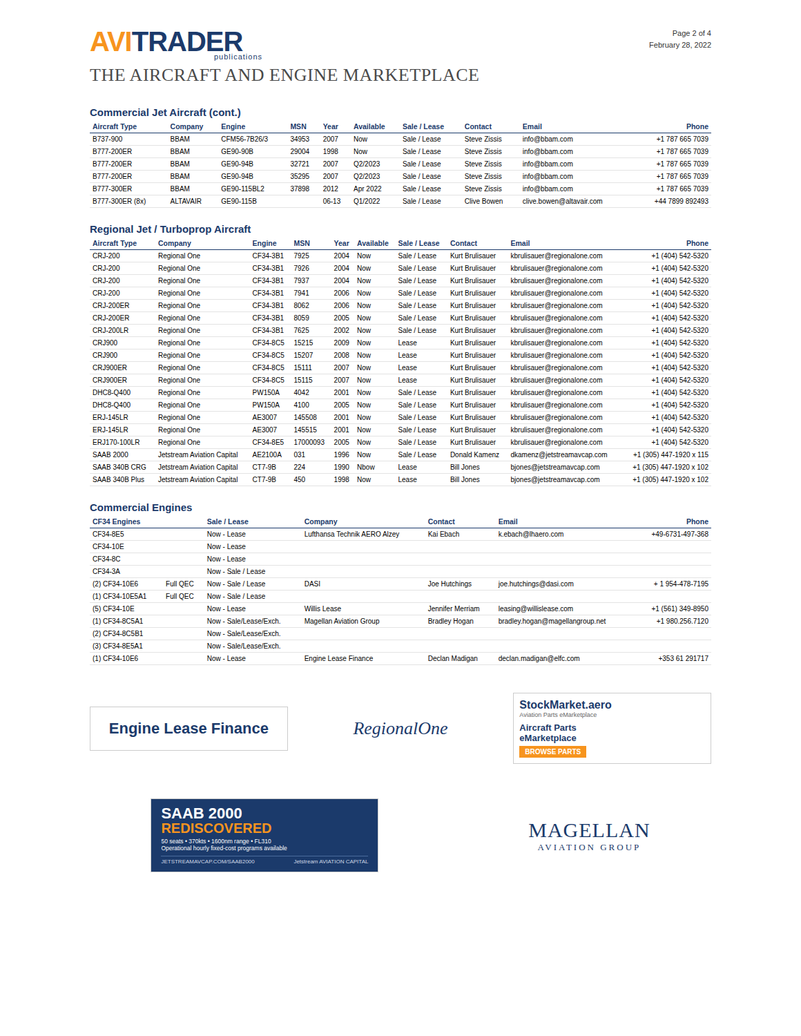Page 2 of 4
February 28, 2022
AVI TRADER
publications
THE AIRCRAFT AND ENGINE MARKETPLACE
Commercial Jet Aircraft (cont.)
| Aircraft Type | Company | Engine | MSN | Year | Available | Sale / Lease | Contact | Email | Phone |
| --- | --- | --- | --- | --- | --- | --- | --- | --- | --- |
| B737-900 | BBAM | CFM56-7B26/3 | 34953 | 2007 | Now | Sale / Lease | Steve Zissis | info@bbam.com | +1 787 665 7039 |
| B777-200ER | BBAM | GE90-90B | 29004 | 1998 | Now | Sale / Lease | Steve Zissis | info@bbam.com | +1 787 665 7039 |
| B777-200ER | BBAM | GE90-94B | 32721 | 2007 | Q2/2023 | Sale / Lease | Steve Zissis | info@bbam.com | +1 787 665 7039 |
| B777-200ER | BBAM | GE90-94B | 35295 | 2007 | Q2/2023 | Sale / Lease | Steve Zissis | info@bbam.com | +1 787 665 7039 |
| B777-300ER | BBAM | GE90-115BL2 | 37898 | 2012 | Apr 2022 | Sale / Lease | Steve Zissis | info@bbam.com | +1 787 665 7039 |
| B777-300ER (8x) | ALTAVAIR | GE90-115B | | 06-13 | Q1/2022 | Sale / Lease | Clive Bowen | clive.bowen@altavair.com | +44 7899 892493 |
Regional Jet / Turboprop Aircraft
| Aircraft Type | Company | Engine | MSN | Year | Available | Sale / Lease | Contact | Email | Phone |
| --- | --- | --- | --- | --- | --- | --- | --- | --- | --- |
| CRJ-200 | Regional One | CF34-3B1 | 7925 | 2004 | Now | Sale / Lease | Kurt Brulisauer | kbrulisauer@regionalone.com | +1 (404) 542-5320 |
| CRJ-200 | Regional One | CF34-3B1 | 7926 | 2004 | Now | Sale / Lease | Kurt Brulisauer | kbrulisauer@regionalone.com | +1 (404) 542-5320 |
| CRJ-200 | Regional One | CF34-3B1 | 7937 | 2004 | Now | Sale / Lease | Kurt Brulisauer | kbrulisauer@regionalone.com | +1 (404) 542-5320 |
| CRJ-200 | Regional One | CF34-3B1 | 7941 | 2006 | Now | Sale / Lease | Kurt Brulisauer | kbrulisauer@regionalone.com | +1 (404) 542-5320 |
| CRJ-200ER | Regional One | CF34-3B1 | 8062 | 2006 | Now | Sale / Lease | Kurt Brulisauer | kbrulisauer@regionalone.com | +1 (404) 542-5320 |
| CRJ-200ER | Regional One | CF34-3B1 | 8059 | 2005 | Now | Sale / Lease | Kurt Brulisauer | kbrulisauer@regionalone.com | +1 (404) 542-5320 |
| CRJ-200LR | Regional One | CF34-3B1 | 7625 | 2002 | Now | Sale / Lease | Kurt Brulisauer | kbrulisauer@regionalone.com | +1 (404) 542-5320 |
| CRJ900 | Regional One | CF34-8C5 | 15215 | 2009 | Now | Lease | Kurt Brulisauer | kbrulisauer@regionalone.com | +1 (404) 542-5320 |
| CRJ900 | Regional One | CF34-8C5 | 15207 | 2008 | Now | Lease | Kurt Brulisauer | kbrulisauer@regionalone.com | +1 (404) 542-5320 |
| CRJ900ER | Regional One | CF34-8C5 | 15111 | 2007 | Now | Lease | Kurt Brulisauer | kbrulisauer@regionalone.com | +1 (404) 542-5320 |
| CRJ900ER | Regional One | CF34-8C5 | 15115 | 2007 | Now | Lease | Kurt Brulisauer | kbrulisauer@regionalone.com | +1 (404) 542-5320 |
| DHC8-Q400 | Regional One | PW150A | 4042 | 2001 | Now | Sale / Lease | Kurt Brulisauer | kbrulisauer@regionalone.com | +1 (404) 542-5320 |
| DHC8-Q400 | Regional One | PW150A | 4100 | 2005 | Now | Sale / Lease | Kurt Brulisauer | kbrulisauer@regionalone.com | +1 (404) 542-5320 |
| ERJ-145LR | Regional One | AE3007 | 145508 | 2001 | Now | Sale / Lease | Kurt Brulisauer | kbrulisauer@regionalone.com | +1 (404) 542-5320 |
| ERJ-145LR | Regional One | AE3007 | 145515 | 2001 | Now | Sale / Lease | Kurt Brulisauer | kbrulisauer@regionalone.com | +1 (404) 542-5320 |
| ERJ170-100LR | Regional One | CF34-8E5 | 17000093 | 2005 | Now | Sale / Lease | Kurt Brulisauer | kbrulisauer@regionalone.com | +1 (404) 542-5320 |
| SAAB 2000 | Jetstream Aviation Capital | AE2100A | 031 | 1996 | Now | Sale / Lease | Donald Kamenz | dkamenz@jetstreamavcap.com | +1 (305) 447-1920 x 115 |
| SAAB 340B CRG | Jetstream Aviation Capital | CT7-9B | 224 | 1990 | Nbow | Lease | Bill Jones | bjones@jetstreamavcap.com | +1 (305) 447-1920 x 102 |
| SAAB 340B Plus | Jetstream Aviation Capital | CT7-9B | 450 | 1998 | Now | Lease | Bill Jones | bjones@jetstreamavcap.com | +1 (305) 447-1920 x 102 |
Commercial Engines
| CF34 Engines | Sale / Lease | Company | Contact | Email | Phone |
| --- | --- | --- | --- | --- | --- |
| CF34-8E5 | Now - Lease | Lufthansa Technik AERO Alzey | Kai Ebach | k.ebach@lhaero.com | +49-6731-497-368 |
| CF34-10E | Now - Lease | | | | |
| CF34-8C | Now - Lease | | | | |
| CF34-3A | Now - Sale / Lease | | | | |
| (2) CF34-10E6 | Full QEC | Now - Sale / Lease | DASI | Joe Hutchings | joe.hutchings@dasi.com | + 1 954-478-7195 |
| (1) CF34-10E5A1 | Full QEC | Now - Sale / Lease | | | | |
| (5) CF34-10E | Now - Lease | Willis Lease | Jennifer Merriam | leasing@willislease.com | +1 (561) 349-8950 |
| (1) CF34-8C5A1 | Now - Sale/Lease/Exch. | Magellan Aviation Group | Bradley Hogan | bradley.hogan@magellangroup.net | +1 980.256.7120 |
| (2) CF34-8C5B1 | Now - Sale/Lease/Exch. | | | | |
| (3) CF34-8E5A1 | Now - Sale/Lease/Exch. | | | | |
| (1) CF34-10E6 | Now - Lease | Engine Lease Finance | Declan Madigan | declan.madigan@elfc.com | +353 61 291717 |
Engine Lease Finance
RegionalOne
StockMarket.aero
Aviation Parts eMarketplace
Aircraft Parts
eMarketplace
BROWSE PARTS
SAAB 2000
REDISCOVERED
50 seats • 370kts • 1600nm range • FL310
Operational hourly fixed-cost programs available
JETSTREAMAVCAP.COM/SAAB2000 Jetstream AVIATION CAPITAL
MAGELLAN
AVIATION GROUP